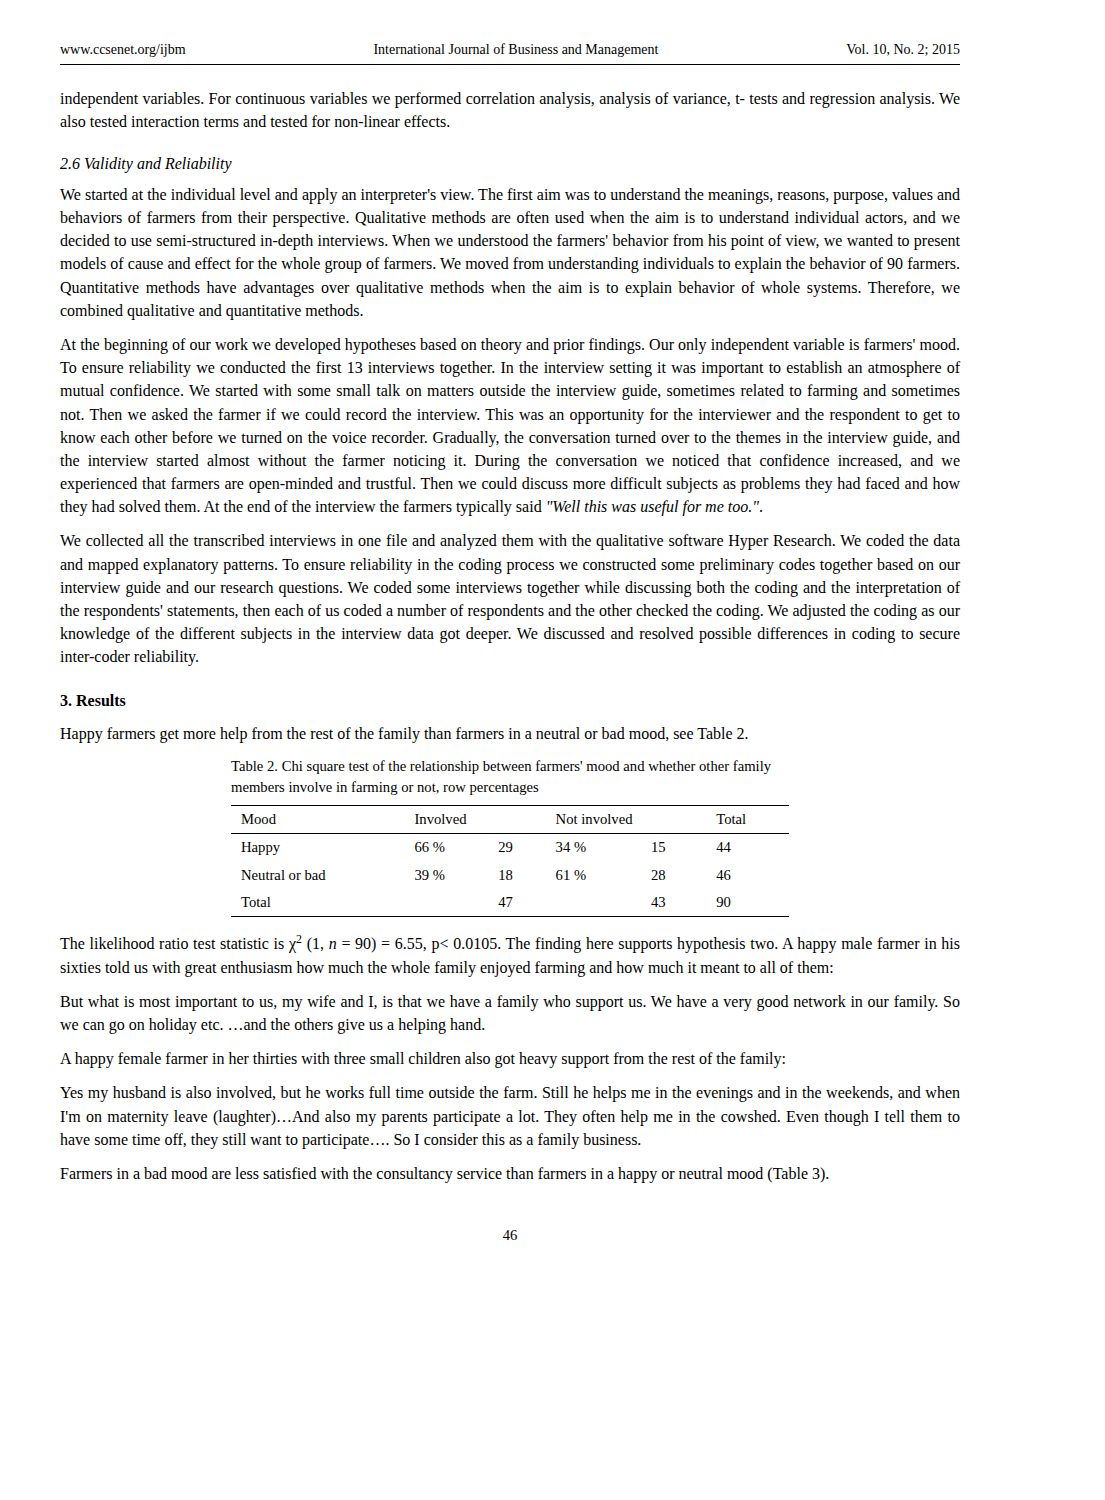www.ccsenet.org/ijbm International Journal of Business and Management Vol. 10, No. 2; 2015
independent variables. For continuous variables we performed correlation analysis, analysis of variance, t- tests and regression analysis. We also tested interaction terms and tested for non-linear effects.
2.6 Validity and Reliability
We started at the individual level and apply an interpreter's view. The first aim was to understand the meanings, reasons, purpose, values and behaviors of farmers from their perspective. Qualitative methods are often used when the aim is to understand individual actors, and we decided to use semi-structured in-depth interviews. When we understood the farmers' behavior from his point of view, we wanted to present models of cause and effect for the whole group of farmers. We moved from understanding individuals to explain the behavior of 90 farmers. Quantitative methods have advantages over qualitative methods when the aim is to explain behavior of whole systems. Therefore, we combined qualitative and quantitative methods.
At the beginning of our work we developed hypotheses based on theory and prior findings. Our only independent variable is farmers' mood. To ensure reliability we conducted the first 13 interviews together. In the interview setting it was important to establish an atmosphere of mutual confidence. We started with some small talk on matters outside the interview guide, sometimes related to farming and sometimes not. Then we asked the farmer if we could record the interview. This was an opportunity for the interviewer and the respondent to get to know each other before we turned on the voice recorder. Gradually, the conversation turned over to the themes in the interview guide, and the interview started almost without the farmer noticing it. During the conversation we noticed that confidence increased, and we experienced that farmers are open-minded and trustful. Then we could discuss more difficult subjects as problems they had faced and how they had solved them. At the end of the interview the farmers typically said "Well this was useful for me too.".
We collected all the transcribed interviews in one file and analyzed them with the qualitative software Hyper Research. We coded the data and mapped explanatory patterns. To ensure reliability in the coding process we constructed some preliminary codes together based on our interview guide and our research questions. We coded some interviews together while discussing both the coding and the interpretation of the respondents' statements, then each of us coded a number of respondents and the other checked the coding. We adjusted the coding as our knowledge of the different subjects in the interview data got deeper. We discussed and resolved possible differences in coding to secure inter-coder reliability.
3. Results
Happy farmers get more help from the rest of the family than farmers in a neutral or bad mood, see Table 2.
Table 2. Chi square test of the relationship between farmers' mood and whether other family members involve in farming or not, row percentages
| Mood | Involved | Not involved | Total |
| --- | --- | --- | --- |
| Happy | 66 % | 29 | 34 % | 15 | 44 |
| Neutral or bad | 39 % | 18 | 61 % | 28 | 46 |
| Total | | 47 | | 43 | 90 |
The likelihood ratio test statistic is χ2 (1, n = 90) = 6.55, p< 0.0105. The finding here supports hypothesis two. A happy male farmer in his sixties told us with great enthusiasm how much the whole family enjoyed farming and how much it meant to all of them:
But what is most important to us, my wife and I, is that we have a family who support us. We have a very good network in our family. So we can go on holiday etc. …and the others give us a helping hand.
A happy female farmer in her thirties with three small children also got heavy support from the rest of the family:
Yes my husband is also involved, but he works full time outside the farm. Still he helps me in the evenings and in the weekends, and when I'm on maternity leave (laughter)…And also my parents participate a lot. They often help me in the cowshed. Even though I tell them to have some time off, they still want to participate…. So I consider this as a family business.
Farmers in a bad mood are less satisfied with the consultancy service than farmers in a happy or neutral mood (Table 3).
46